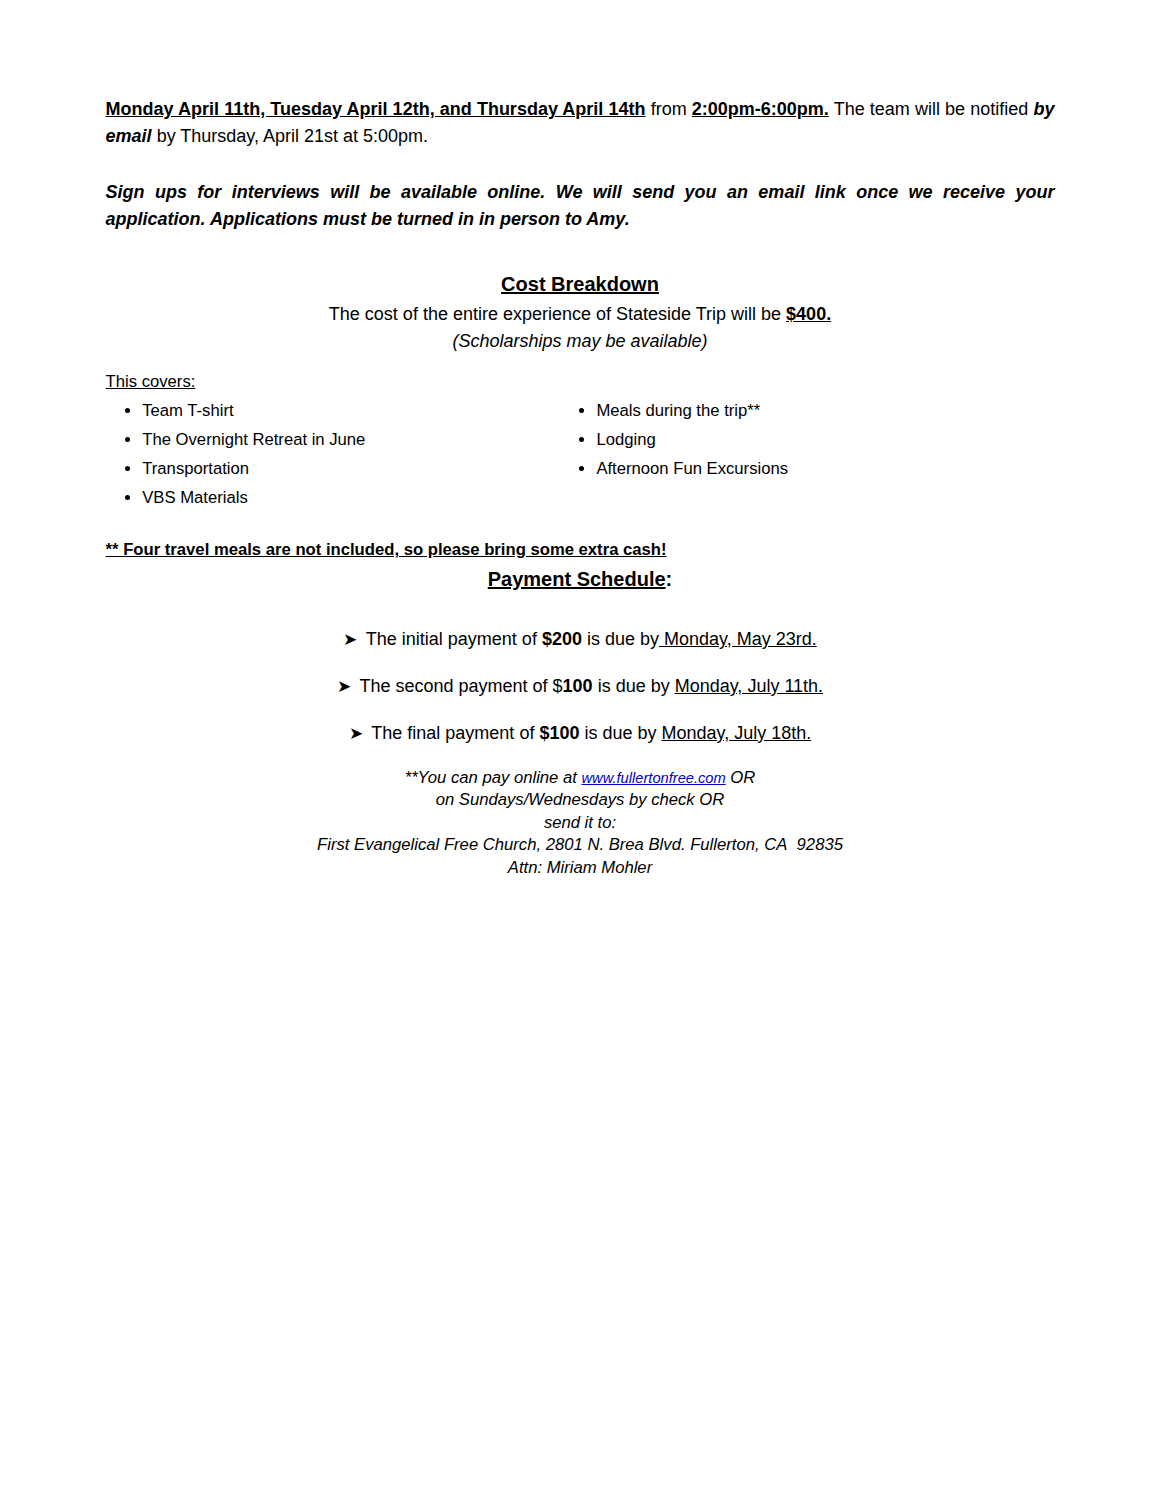Monday April 11th, Tuesday April 12th, and Thursday April 14th from 2:00pm-6:00pm. The team will be notified by email by Thursday, April 21st at 5:00pm.
Sign ups for interviews will be available online. We will send you an email link once we receive your application. Applications must be turned in in person to Amy.
Cost Breakdown
The cost of the entire experience of Stateside Trip will be $400.
(Scholarships may be available)
This covers:
Team T-shirt
The Overnight Retreat in June
Transportation
VBS Materials
Meals during the trip**
Lodging
Afternoon Fun Excursions
** Four travel meals are not included, so please bring some extra cash!
Payment Schedule:
The initial payment of $200 is due by Monday, May 23rd.
The second payment of $100 is due by Monday, July 11th.
The final payment of $100 is due by Monday, July 18th.
**You can pay online at www.fullertonfree.com OR
on Sundays/Wednesdays by check OR
send it to:
First Evangelical Free Church, 2801 N. Brea Blvd. Fullerton, CA 92835
Attn: Miriam Mohler